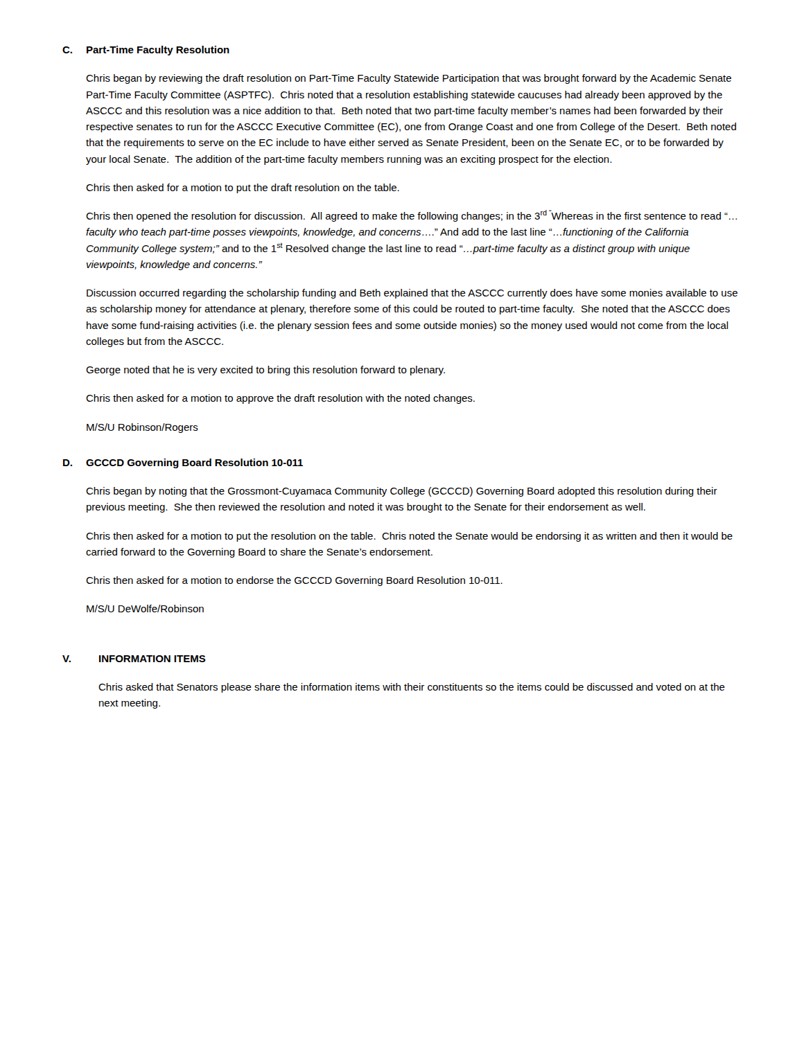C. Part-Time Faculty Resolution
Chris began by reviewing the draft resolution on Part-Time Faculty Statewide Participation that was brought forward by the Academic Senate Part-Time Faculty Committee (ASPTFC). Chris noted that a resolution establishing statewide caucuses had already been approved by the ASCCC and this resolution was a nice addition to that. Beth noted that two part-time faculty member’s names had been forwarded by their respective senates to run for the ASCCC Executive Committee (EC), one from Orange Coast and one from College of the Desert. Beth noted that the requirements to serve on the EC include to have either served as Senate President, been on the Senate EC, or to be forwarded by your local Senate. The addition of the part-time faculty members running was an exciting prospect for the election.
Chris then asked for a motion to put the draft resolution on the table.
Chris then opened the resolution for discussion. All agreed to make the following changes; in the 3rd “Whereas in the first sentence to read “…faculty who teach part-time posses viewpoints, knowledge, and concerns….” And add to the last line “…functioning of the California Community College system;” and to the 1st Resolved change the last line to read “…part-time faculty as a distinct group with unique viewpoints, knowledge and concerns.”
Discussion occurred regarding the scholarship funding and Beth explained that the ASCCC currently does have some monies available to use as scholarship money for attendance at plenary, therefore some of this could be routed to part-time faculty. She noted that the ASCCC does have some fund-raising activities (i.e. the plenary session fees and some outside monies) so the money used would not come from the local colleges but from the ASCCC.
George noted that he is very excited to bring this resolution forward to plenary.
Chris then asked for a motion to approve the draft resolution with the noted changes.
M/S/U Robinson/Rogers
D. GCCCD Governing Board Resolution 10-011
Chris began by noting that the Grossmont-Cuyamaca Community College (GCCCD) Governing Board adopted this resolution during their previous meeting. She then reviewed the resolution and noted it was brought to the Senate for their endorsement as well.
Chris then asked for a motion to put the resolution on the table. Chris noted the Senate would be endorsing it as written and then it would be carried forward to the Governing Board to share the Senate’s endorsement.
Chris then asked for a motion to endorse the GCCCD Governing Board Resolution 10-011.
M/S/U DeWolfe/Robinson
V. INFORMATION ITEMS
Chris asked that Senators please share the information items with their constituents so the items could be discussed and voted on at the next meeting.